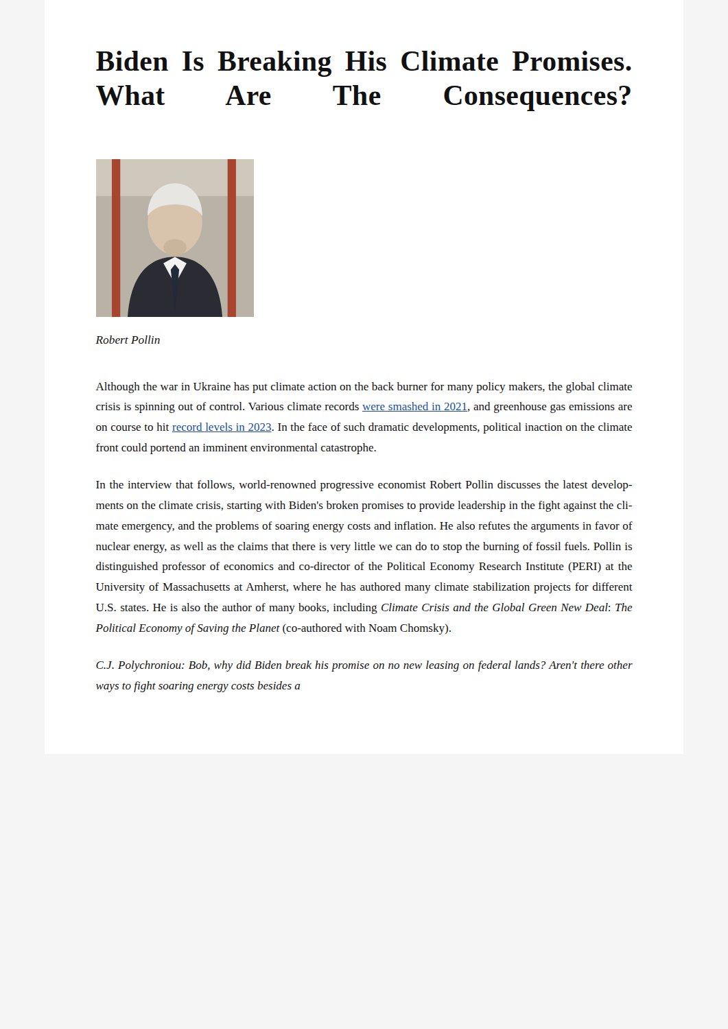Biden Is Breaking His Climate Promises. What Are The Consequences?
Robert Pollin
Although the war in Ukraine has put climate action on the back burner for many policy makers, the global climate crisis is spinning out of control. Various climate records were smashed in 2021, and greenhouse gas emissions are on course to hit record levels in 2023. In the face of such dramatic developments, political inaction on the climate front could portend an imminent environmental catastrophe.
In the interview that follows, world-renowned progressive economist Robert Pollin discusses the latest developments on the climate crisis, starting with Biden's broken promises to provide leadership in the fight against the climate emergency, and the problems of soaring energy costs and inflation. He also refutes the arguments in favor of nuclear energy, as well as the claims that there is very little we can do to stop the burning of fossil fuels. Pollin is distinguished professor of economics and co-director of the Political Economy Research Institute (PERI) at the University of Massachusetts at Amherst, where he has authored many climate stabilization projects for different U.S. states. He is also the author of many books, including Climate Crisis and the Global Green New Deal: The Political Economy of Saving the Planet (co-authored with Noam Chomsky).
C.J. Polychroniou: Bob, why did Biden break his promise on no new leasing on federal lands? Aren't there other ways to fight soaring energy costs besides a